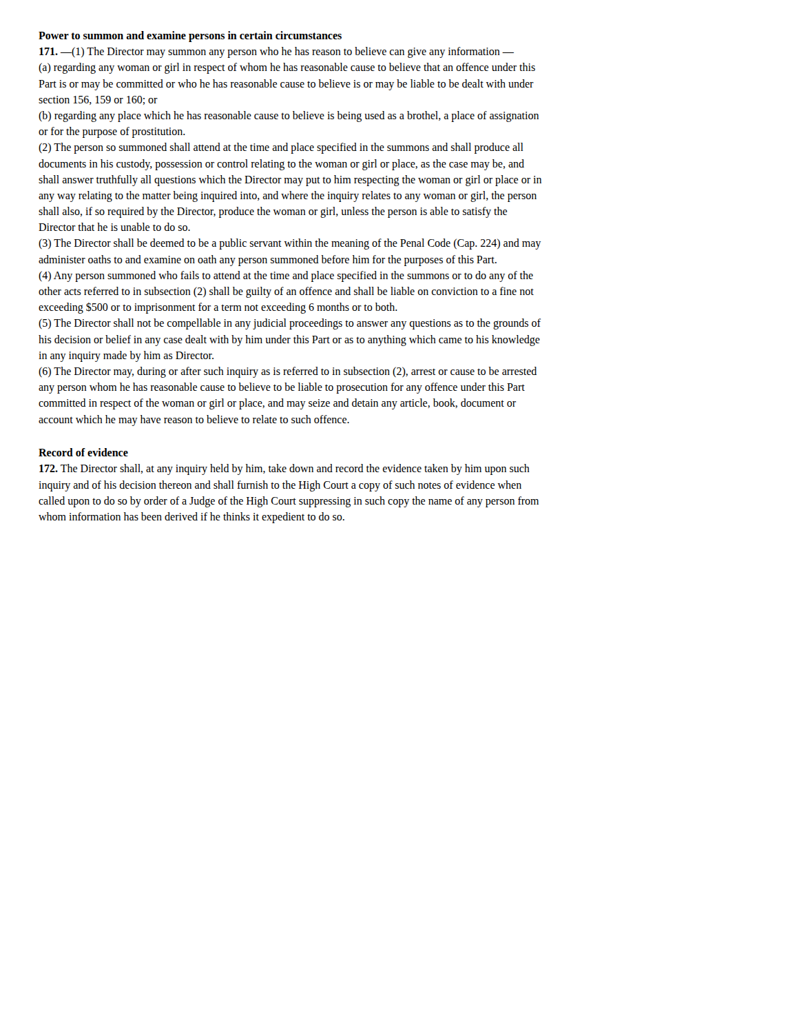Power to summon and examine persons in certain circumstances
171. —(1) The Director may summon any person who he has reason to believe can give any information —
(a) regarding any woman or girl in respect of whom he has reasonable cause to believe that an offence under this Part is or may be committed or who he has reasonable cause to believe is or may be liable to be dealt with under section 156, 159 or 160; or
(b) regarding any place which he has reasonable cause to believe is being used as a brothel, a place of assignation or for the purpose of prostitution.
(2) The person so summoned shall attend at the time and place specified in the summons and shall produce all documents in his custody, possession or control relating to the woman or girl or place, as the case may be, and shall answer truthfully all questions which the Director may put to him respecting the woman or girl or place or in any way relating to the matter being inquired into, and where the inquiry relates to any woman or girl, the person shall also, if so required by the Director, produce the woman or girl, unless the person is able to satisfy the Director that he is unable to do so.
(3) The Director shall be deemed to be a public servant within the meaning of the Penal Code (Cap. 224) and may administer oaths to and examine on oath any person summoned before him for the purposes of this Part.
(4) Any person summoned who fails to attend at the time and place specified in the summons or to do any of the other acts referred to in subsection (2) shall be guilty of an offence and shall be liable on conviction to a fine not exceeding $500 or to imprisonment for a term not exceeding 6 months or to both.
(5) The Director shall not be compellable in any judicial proceedings to answer any questions as to the grounds of his decision or belief in any case dealt with by him under this Part or as to anything which came to his knowledge in any inquiry made by him as Director.
(6) The Director may, during or after such inquiry as is referred to in subsection (2), arrest or cause to be arrested any person whom he has reasonable cause to believe to be liable to prosecution for any offence under this Part committed in respect of the woman or girl or place, and may seize and detain any article, book, document or account which he may have reason to believe to relate to such offence.
Record of evidence
172. The Director shall, at any inquiry held by him, take down and record the evidence taken by him upon such inquiry and of his decision thereon and shall furnish to the High Court a copy of such notes of evidence when called upon to do so by order of a Judge of the High Court suppressing in such copy the name of any person from whom information has been derived if he thinks it expedient to do so.